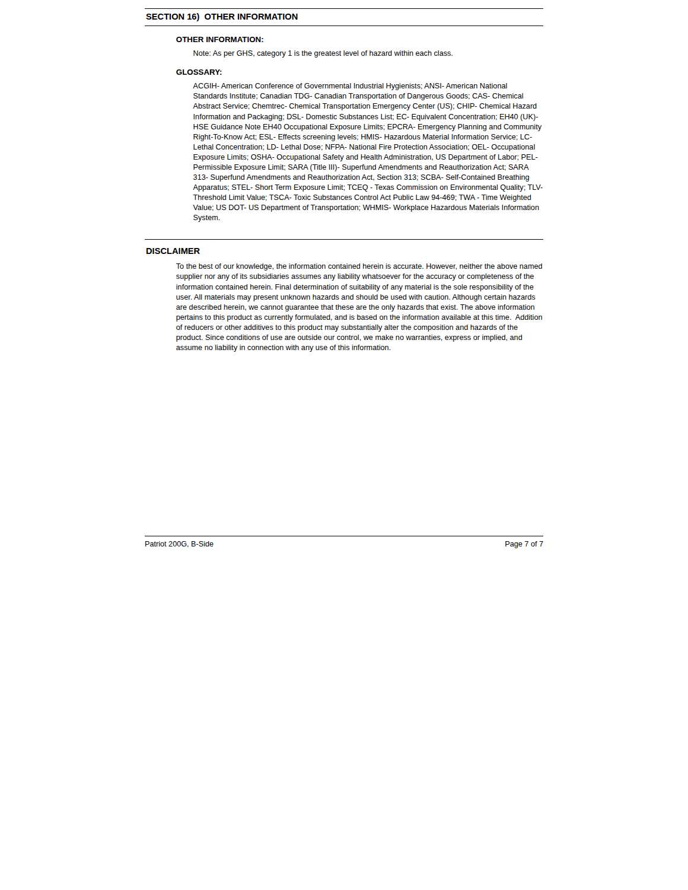SECTION 16) OTHER INFORMATION
OTHER INFORMATION:
Note: As per GHS, category 1 is the greatest level of hazard within each class.
GLOSSARY:
ACGIH- American Conference of Governmental Industrial Hygienists; ANSI- American National Standards Institute; Canadian TDG- Canadian Transportation of Dangerous Goods; CAS- Chemical Abstract Service; Chemtrec- Chemical Transportation Emergency Center (US); CHIP- Chemical Hazard Information and Packaging; DSL- Domestic Substances List; EC- Equivalent Concentration; EH40 (UK)- HSE Guidance Note EH40 Occupational Exposure Limits; EPCRA- Emergency Planning and Community Right-To-Know Act; ESL- Effects screening levels; HMIS- Hazardous Material Information Service; LC- Lethal Concentration; LD- Lethal Dose; NFPA- National Fire Protection Association; OEL- Occupational Exposure Limits; OSHA- Occupational Safety and Health Administration, US Department of Labor; PEL- Permissible Exposure Limit; SARA (Title III)- Superfund Amendments and Reauthorization Act; SARA 313- Superfund Amendments and Reauthorization Act, Section 313; SCBA- Self-Contained Breathing Apparatus; STEL- Short Term Exposure Limit; TCEQ - Texas Commission on Environmental Quality; TLV- Threshold Limit Value; TSCA- Toxic Substances Control Act Public Law 94-469; TWA - Time Weighted Value; US DOT- US Department of Transportation; WHMIS- Workplace Hazardous Materials Information System.
DISCLAIMER
To the best of our knowledge, the information contained herein is accurate. However, neither the above named supplier nor any of its subsidiaries assumes any liability whatsoever for the accuracy or completeness of the information contained herein. Final determination of suitability of any material is the sole responsibility of the user. All materials may present unknown hazards and should be used with caution. Although certain hazards are described herein, we cannot guarantee that these are the only hazards that exist. The above information pertains to this product as currently formulated, and is based on the information available at this time. Addition of reducers or other additives to this product may substantially alter the composition and hazards of the product. Since conditions of use are outside our control, we make no warranties, express or implied, and assume no liability in connection with any use of this information.
Patriot 200G, B-Side Page 7 of 7